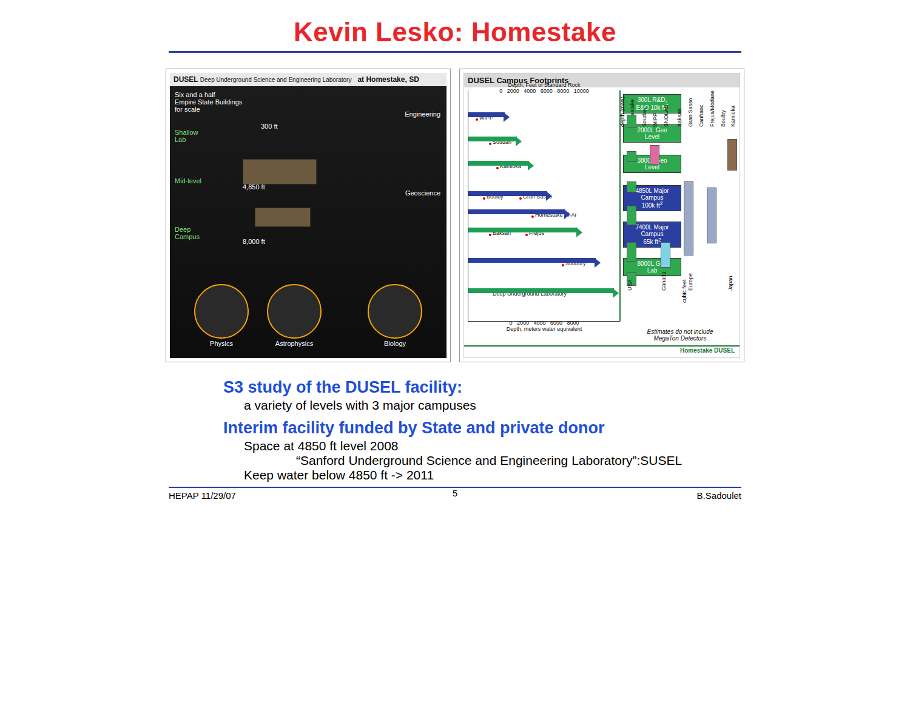Kevin Lesko: Homestake
DUSEL Deep Underground Science and Engineering Laboratory at Homestake, SD
Six and a half
Empire State Buildings
for scale
Shallow
Lab
Mid-level
Deep
Campus
300 ft
4,850 ft
8,000 ft
Engineering
Geoscience
Physics
Astrophysics
Biology
DUSEL Campus Footprints
Depth, Feet of Standard Rock
0 2000 4000 6000 8000 10000
0 2000 4000 6000 8000
Depth, meters water equivalent
WIPP
Soudan
Kamioka
Boulby
Gran Sasso
Homestake Cl-Ar
Baksan
Frejus
Sudbury
Deep Underground Laboratory
300L R&D,
E&O 10k ft2
2000L Geo
Level
3800L Geo
Level
4850L Major
Campus
100k ft2
7400L Major
Campus
65k ft2
8000L Geo
Lab
depth (mwe)
Homestake
Soudan
WIPP
SNOLAB
Baksan
Gran Sasso
Canfranc
Frejus/Modane
Boulby
Kamioka
USA
Canada
Europe
Japan
cubic feet
Estimates do not include
MegaTon Detectors
Homestake DUSEL
S3 study of the DUSEL facility:
a variety of levels with 3 major campuses
Interim facility funded by State and private donor
Space at 4850 ft level 2008
“Sanford Underground Science and Engineering Laboratory”:SUSEL
Keep water below 4850 ft -> 2011
HEPAP 11/29/07 5 B.Sadoulet